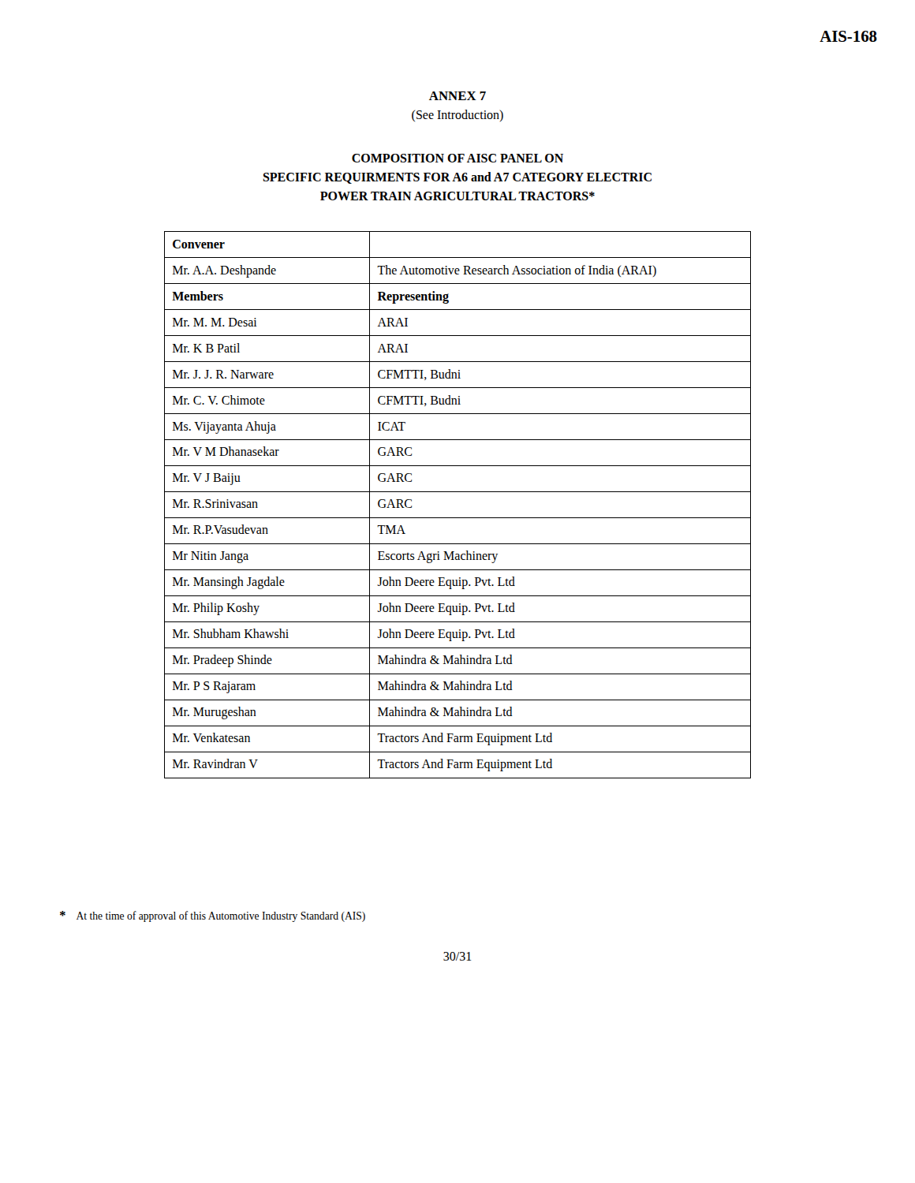AIS-168
ANNEX 7
(See Introduction)
COMPOSITION OF AISC PANEL ON
SPECIFIC REQUIRMENTS FOR A6 and A7 CATEGORY ELECTRIC
POWER TRAIN AGRICULTURAL TRACTORS*
| Convener | |
| Mr. A.A. Deshpande | The Automotive Research Association of India (ARAI) |
| Members | Representing |
| Mr. M. M. Desai | ARAI |
| Mr. K B Patil | ARAI |
| Mr. J. J. R. Narware | CFMTTI, Budni |
| Mr. C. V. Chimote | CFMTTI, Budni |
| Ms. Vijayanta Ahuja | ICAT |
| Mr. V M Dhanasekar | GARC |
| Mr. V J Baiju | GARC |
| Mr. R.Srinivasan | GARC |
| Mr. R.P.Vasudevan | TMA |
| Mr Nitin Janga | Escorts Agri Machinery |
| Mr. Mansingh Jagdale | John Deere Equip. Pvt. Ltd |
| Mr. Philip Koshy | John Deere Equip. Pvt. Ltd |
| Mr. Shubham Khawshi | John Deere Equip. Pvt. Ltd |
| Mr. Pradeep Shinde | Mahindra & Mahindra Ltd |
| Mr. P S Rajaram | Mahindra & Mahindra Ltd |
| Mr. Murugeshan | Mahindra & Mahindra Ltd |
| Mr. Venkatesan | Tractors And Farm Equipment Ltd |
| Mr. Ravindran V | Tractors And Farm Equipment Ltd |
*At the time of approval of this Automotive Industry Standard (AIS)
30/31